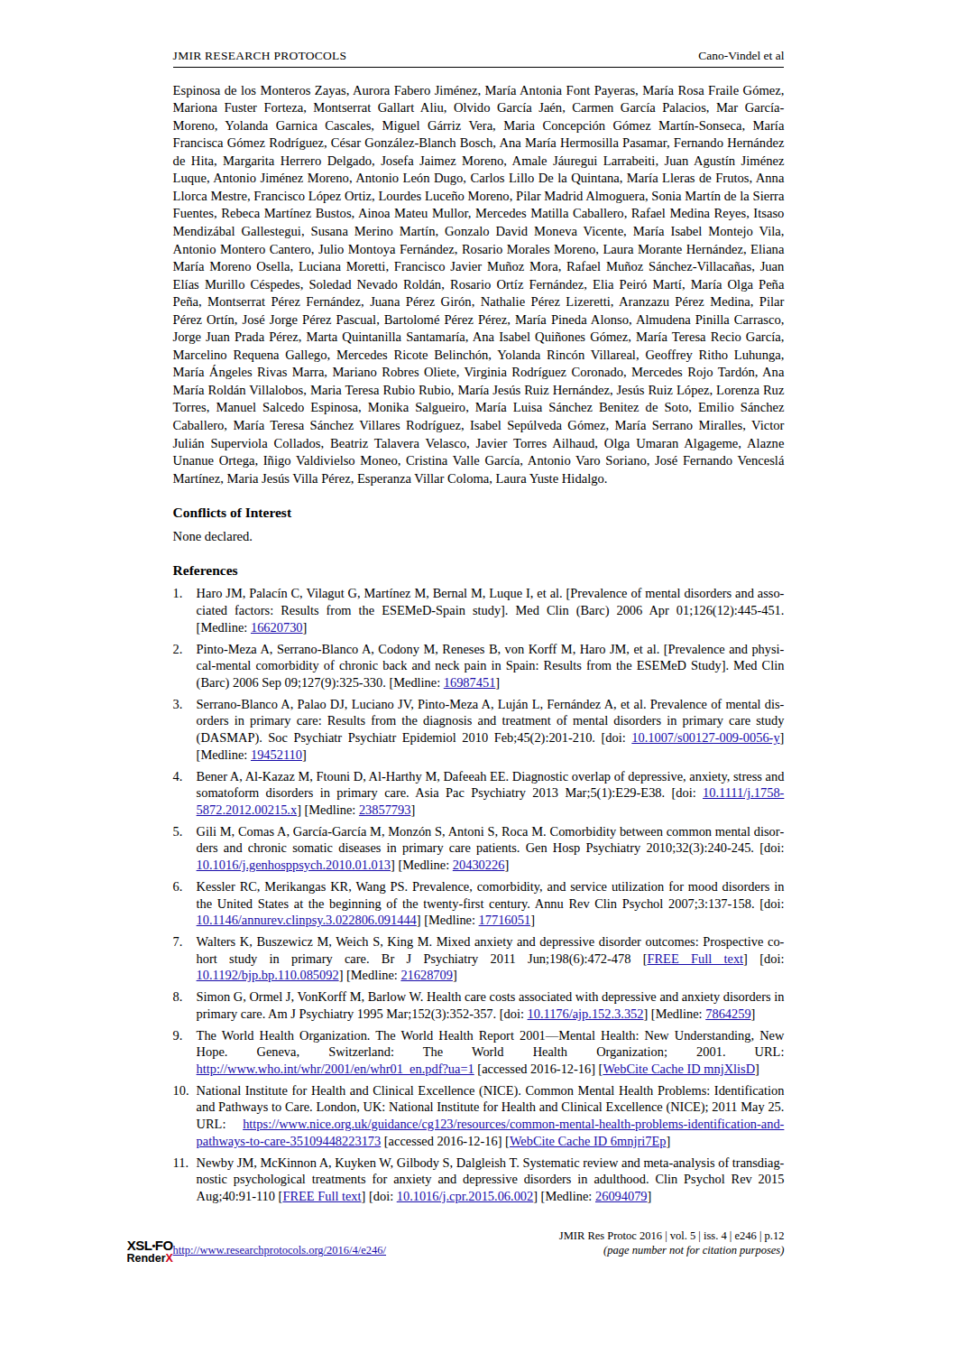JMIR RESEARCH PROTOCOLS
Cano-Vindel et al
Espinosa de los Monteros Zayas, Aurora Fabero Jiménez, María Antonia Font Payeras, María Rosa Fraile Gómez, Mariona Fuster Forteza, Montserrat Gallart Aliu, Olvido García Jaén, Carmen García Palacios, Mar García-Moreno, Yolanda Garnica Cascales, Miguel Gárriz Vera, Maria Concepción Gómez Martín-Sonseca, María Francisca Gómez Rodríguez, César González-Blanch Bosch, Ana María Hermosilla Pasamar, Fernando Hernández de Hita, Margarita Herrero Delgado, Josefa Jaimez Moreno, Amale Jáuregui Larrabeiti, Juan Agustín Jiménez Luque, Antonio Jiménez Moreno, Antonio León Dugo, Carlos Lillo De la Quintana, María Lleras de Frutos, Anna Llorca Mestre, Francisco López Ortiz, Lourdes Luceño Moreno, Pilar Madrid Almoguera, Sonia Martín de la Sierra Fuentes, Rebeca Martínez Bustos, Ainoa Mateu Mullor, Mercedes Matilla Caballero, Rafael Medina Reyes, Itsaso Mendizábal Gallestegui, Susana Merino Martín, Gonzalo David Moneva Vicente, María Isabel Montejo Vila, Antonio Montero Cantero, Julio Montoya Fernández, Rosario Morales Moreno, Laura Morante Hernández, Eliana María Moreno Osella, Luciana Moretti, Francisco Javier Muñoz Mora, Rafael Muñoz Sánchez-Villacañas, Juan Elías Murillo Céspedes, Soledad Nevado Roldán, Rosario Ortíz Fernández, Elia Peiró Martí, María Olga Peña Peña, Montserrat Pérez Fernández, Juana Pérez Girón, Nathalie Pérez Lizeretti, Aranzazu Pérez Medina, Pilar Pérez Ortín, José Jorge Pérez Pascual, Bartolomé Pérez Pérez, María Pineda Alonso, Almudena Pinilla Carrasco, Jorge Juan Prada Pérez, Marta Quintanilla Santamaría, Ana Isabel Quiñones Gómez, María Teresa Recio García, Marcelino Requena Gallego, Mercedes Ricote Belinchón, Yolanda Rincón Villareal, Geoffrey Ritho Luhunga, María Ángeles Rivas Marra, Mariano Robres Oliete, Virginia Rodríguez Coronado, Mercedes Rojo Tardón, Ana María Roldán Villalobos, Maria Teresa Rubio Rubio, María Jesús Ruiz Hernández, Jesús Ruiz López, Lorenza Ruz Torres, Manuel Salcedo Espinosa, Monika Salgueiro, María Luisa Sánchez Benitez de Soto, Emilio Sánchez Caballero, María Teresa Sánchez Villares Rodríguez, Isabel Sepúlveda Gómez, María Serrano Miralles, Victor Julián Superviola Collados, Beatriz Talavera Velasco, Javier Torres Ailhaud, Olga Umaran Algageme, Alazne Unanue Ortega, Iñigo Valdivielso Moneo, Cristina Valle García, Antonio Varo Soriano, José Fernando Venceslá Martínez, Maria Jesús Villa Pérez, Esperanza Villar Coloma, Laura Yuste Hidalgo.
Conflicts of Interest
None declared.
References
Haro JM, Palacín C, Vilagut G, Martínez M, Bernal M, Luque I, et al. [Prevalence of mental disorders and associated factors: Results from the ESEMeD-Spain study]. Med Clin (Barc) 2006 Apr 01;126(12):445-451. [Medline: 16620730]
Pinto-Meza A, Serrano-Blanco A, Codony M, Reneses B, von Korff M, Haro JM, et al. [Prevalence and physical-mental comorbidity of chronic back and neck pain in Spain: Results from the ESEMeD Study]. Med Clin (Barc) 2006 Sep 09;127(9):325-330. [Medline: 16987451]
Serrano-Blanco A, Palao DJ, Luciano JV, Pinto-Meza A, Luján L, Fernández A, et al. Prevalence of mental disorders in primary care: Results from the diagnosis and treatment of mental disorders in primary care study (DASMAP). Soc Psychiatr Psychiatr Epidemiol 2010 Feb;45(2):201-210. [doi: 10.1007/s00127-009-0056-y] [Medline: 19452110]
Bener A, Al-Kazaz M, Ftouni D, Al-Harthy M, Dafeeah EE. Diagnostic overlap of depressive, anxiety, stress and somatoform disorders in primary care. Asia Pac Psychiatry 2013 Mar;5(1):E29-E38. [doi: 10.1111/j.1758-5872.2012.00215.x] [Medline: 23857793]
Gili M, Comas A, García-García M, Monzón S, Antoni S, Roca M. Comorbidity between common mental disorders and chronic somatic diseases in primary care patients. Gen Hosp Psychiatry 2010;32(3):240-245. [doi: 10.1016/j.genhosppsych.2010.01.013] [Medline: 20430226]
Kessler RC, Merikangas KR, Wang PS. Prevalence, comorbidity, and service utilization for mood disorders in the United States at the beginning of the twenty-first century. Annu Rev Clin Psychol 2007;3:137-158. [doi: 10.1146/annurev.clinpsy.3.022806.091444] [Medline: 17716051]
Walters K, Buszewicz M, Weich S, King M. Mixed anxiety and depressive disorder outcomes: Prospective cohort study in primary care. Br J Psychiatry 2011 Jun;198(6):472-478 [FREE Full text] [doi: 10.1192/bjp.bp.110.085092] [Medline: 21628709]
Simon G, Ormel J, VonKorff M, Barlow W. Health care costs associated with depressive and anxiety disorders in primary care. Am J Psychiatry 1995 Mar;152(3):352-357. [doi: 10.1176/ajp.152.3.352] [Medline: 7864259]
The World Health Organization. The World Health Report 2001—Mental Health: New Understanding, New Hope. Geneva, Switzerland: The World Health Organization; 2001. URL: http://www.who.int/whr/2001/en/whr01_en.pdf?ua=1 [accessed 2016-12-16] [WebCite Cache ID mnjXlisD]
National Institute for Health and Clinical Excellence (NICE). Common Mental Health Problems: Identification and Pathways to Care. London, UK: National Institute for Health and Clinical Excellence (NICE); 2011 May 25. URL: https://www.nice.org.uk/guidance/cg123/resources/common-mental-health-problems-identification-and-pathways-to-care-35109448223173 [accessed 2016-12-16] [WebCite Cache ID 6mnjri7Ep]
Newby JM, McKinnon A, Kuyken W, Gilbody S, Dalgleish T. Systematic review and meta-analysis of transdiagnostic psychological treatments for anxiety and depressive disorders in adulthood. Clin Psychol Rev 2015 Aug;40:91-110 [FREE Full text] [doi: 10.1016/j.cpr.2015.06.002] [Medline: 26094079]
http://www.researchprotocols.org/2016/4/e246/
JMIR Res Protoc 2016 | vol. 5 | iss. 4 | e246 | p.12
(page number not for citation purposes)
XSL•FO
RenderX